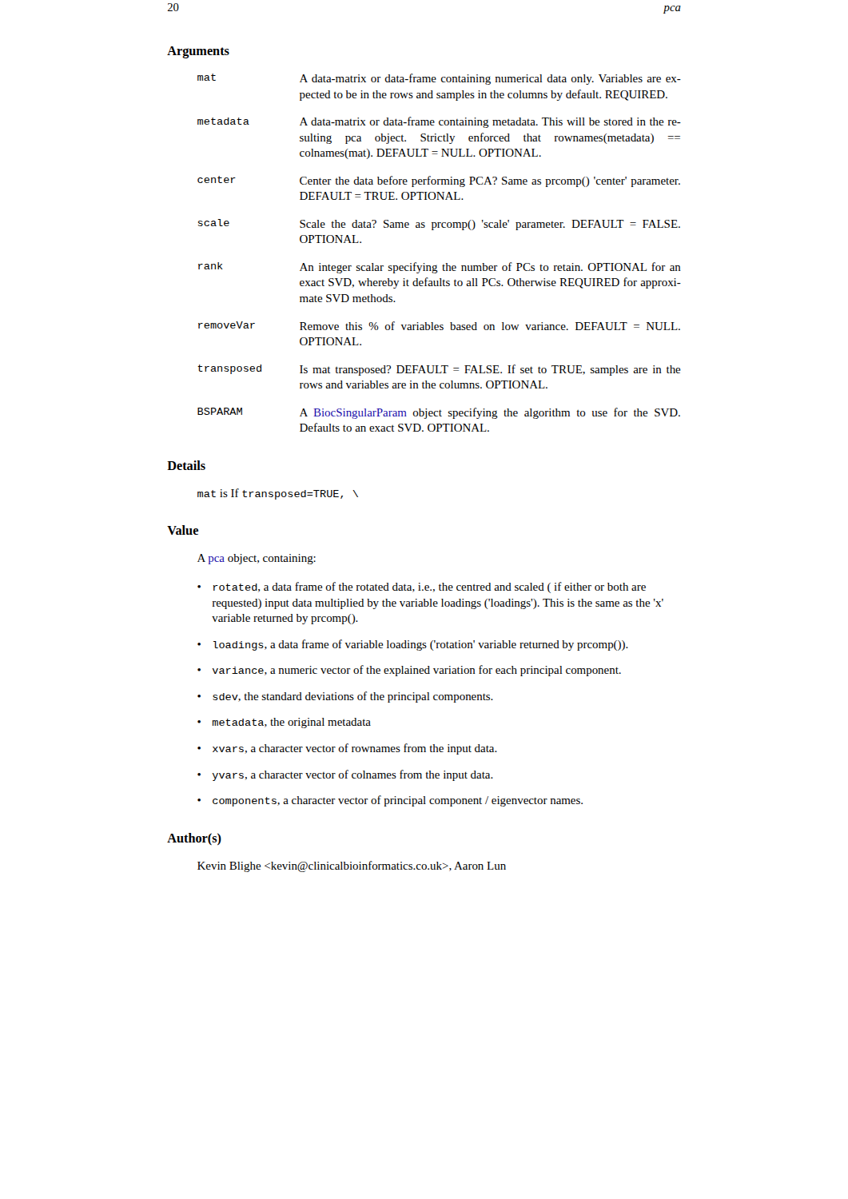20 pca
Arguments
mat
A data-matrix or data-frame containing numerical data only. Variables are expected to be in the rows and samples in the columns by default. REQUIRED.
metadata
A data-matrix or data-frame containing metadata. This will be stored in the resulting pca object. Strictly enforced that rownames(metadata) == colnames(mat). DEFAULT = NULL. OPTIONAL.
center
Center the data before performing PCA? Same as prcomp() 'center' parameter. DEFAULT = TRUE. OPTIONAL.
scale
Scale the data? Same as prcomp() 'scale' parameter. DEFAULT = FALSE. OPTIONAL.
rank
An integer scalar specifying the number of PCs to retain. OPTIONAL for an exact SVD, whereby it defaults to all PCs. Otherwise REQUIRED for approximate SVD methods.
removeVar
Remove this % of variables based on low variance. DEFAULT = NULL. OPTIONAL.
transposed
Is mat transposed? DEFAULT = FALSE. If set to TRUE, samples are in the rows and variables are in the columns. OPTIONAL.
BSPARAM
A BiocSingularParam object specifying the algorithm to use for the SVD. Defaults to an exact SVD. OPTIONAL.
Details
mat is If transposed=TRUE, \
Value
A pca object, containing:
rotated, a data frame of the rotated data, i.e., the centred and scaled ( if either or both are requested) input data multiplied by the variable loadings ('loadings'). This is the same as the 'x' variable returned by prcomp().
loadings, a data frame of variable loadings ('rotation' variable returned by prcomp()).
variance, a numeric vector of the explained variation for each principal component.
sdev, the standard deviations of the principal components.
metadata, the original metadata
xvars, a character vector of rownames from the input data.
yvars, a character vector of colnames from the input data.
components, a character vector of principal component / eigenvector names.
Author(s)
Kevin Blighe <kevin@clinicalbioinformatics.co.uk>, Aaron Lun